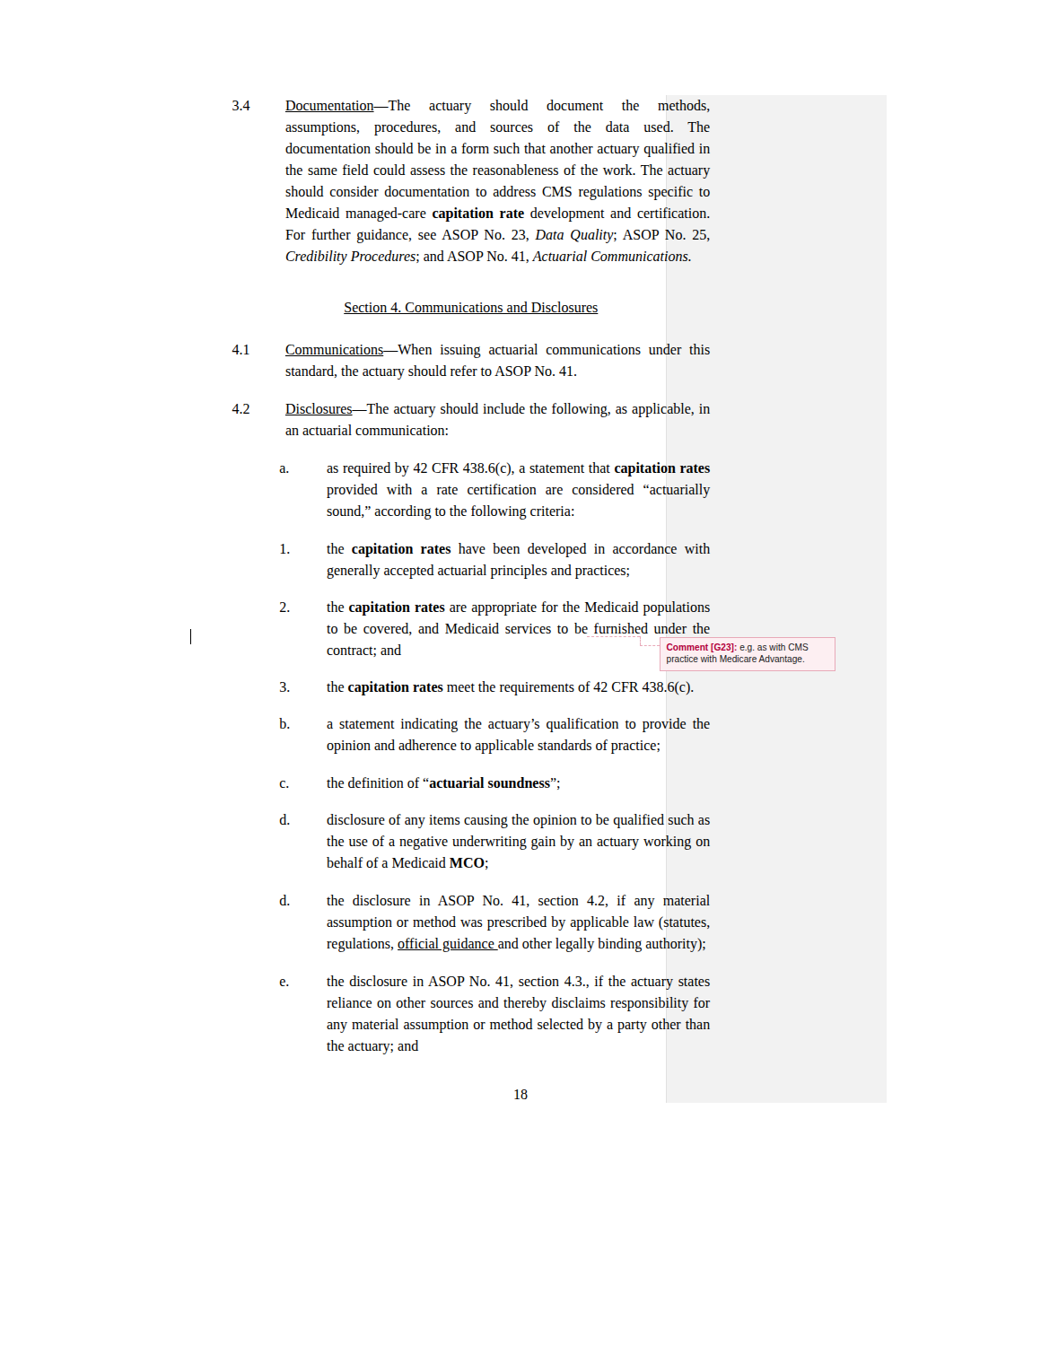3.4
Documentation—The actuary should document the methods, assumptions, procedures, and sources of the data used. The documentation should be in a form such that another actuary qualified in the same field could assess the reasonableness of the work. The actuary should consider documentation to address CMS regulations specific to Medicaid managed-care capitation rate development and certification. For further guidance, see ASOP No. 23, Data Quality; ASOP No. 25, Credibility Procedures; and ASOP No. 41, Actuarial Communications.
Section 4. Communications and Disclosures
4.1
Communications—When issuing actuarial communications under this standard, the actuary should refer to ASOP No. 41.
4.2
Disclosures—The actuary should include the following, as applicable, in an actuarial communication:
a. as required by 42 CFR 438.6(c), a statement that capitation rates provided with a rate certification are considered “actuarially sound,” according to the following criteria:
1. the capitation rates have been developed in accordance with generally accepted actuarial principles and practices;
2. the capitation rates are appropriate for the Medicaid populations to be covered, and Medicaid services to be furnished under the contract; and
3. the capitation rates meet the requirements of 42 CFR 438.6(c).
b. a statement indicating the actuary’s qualification to provide the opinion and adherence to applicable standards of practice;
c. the definition of “actuarial soundness”;
d. disclosure of any items causing the opinion to be qualified such as the use of a negative underwriting gain by an actuary working on behalf of a Medicaid MCO;
d. the disclosure in ASOP No. 41, section 4.2, if any material assumption or method was prescribed by applicable law (statutes, regulations, official guidance and other legally binding authority);
e. the disclosure in ASOP No. 41, section 4.3., if the actuary states reliance on other sources and thereby disclaims responsibility for any material assumption or method selected by a party other than the actuary; and
Comment [G23]: e.g. as with CMS practice with Medicare Advantage.
18